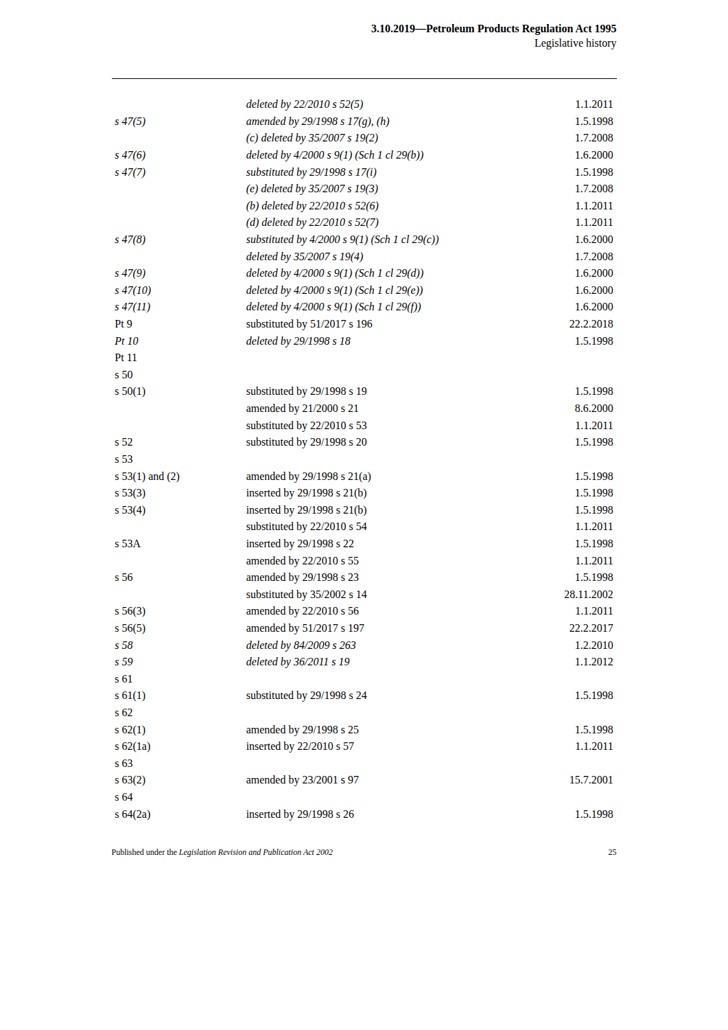3.10.2019—Petroleum Products Regulation Act 1995
Legislative history
| | deleted by 22/2010 s 52(5) | 1.1.2011 |
| s 47(5) | amended by 29/1998 s 17(g), (h) | 1.5.1998 |
| | (c) deleted by 35/2007 s 19(2) | 1.7.2008 |
| s 47(6) | deleted by 4/2000 s 9(1) (Sch 1 cl 29(b)) | 1.6.2000 |
| s 47(7) | substituted by 29/1998 s 17(i) | 1.5.1998 |
| | (e) deleted by 35/2007 s 19(3) | 1.7.2008 |
| | (b) deleted by 22/2010 s 52(6) | 1.1.2011 |
| | (d) deleted by 22/2010 s 52(7) | 1.1.2011 |
| s 47(8) | substituted by 4/2000 s 9(1) (Sch 1 cl 29(c)) | 1.6.2000 |
| | deleted by 35/2007 s 19(4) | 1.7.2008 |
| s 47(9) | deleted by 4/2000 s 9(1) (Sch 1 cl 29(d)) | 1.6.2000 |
| s 47(10) | deleted by 4/2000 s 9(1) (Sch 1 cl 29(e)) | 1.6.2000 |
| s 47(11) | deleted by 4/2000 s 9(1) (Sch 1 cl 29(f)) | 1.6.2000 |
| Pt 9 | substituted by 51/2017 s 196 | 22.2.2018 |
| Pt 10 | deleted by 29/1998 s 18 | 1.5.1998 |
| Pt 11 | | |
| s 50 | | |
| s 50(1) | substituted by 29/1998 s 19 | 1.5.1998 |
| | amended by 21/2000 s 21 | 8.6.2000 |
| | substituted by 22/2010 s 53 | 1.1.2011 |
| s 52 | substituted by 29/1998 s 20 | 1.5.1998 |
| s 53 | | |
| s 53(1) and (2) | amended by 29/1998 s 21(a) | 1.5.1998 |
| s 53(3) | inserted by 29/1998 s 21(b) | 1.5.1998 |
| s 53(4) | inserted by 29/1998 s 21(b) | 1.5.1998 |
| | substituted by 22/2010 s 54 | 1.1.2011 |
| s 53A | inserted by 29/1998 s 22 | 1.5.1998 |
| | amended by 22/2010 s 55 | 1.1.2011 |
| s 56 | amended by 29/1998 s 23 | 1.5.1998 |
| | substituted by 35/2002 s 14 | 28.11.2002 |
| s 56(3) | amended by 22/2010 s 56 | 1.1.2011 |
| s 56(5) | amended by 51/2017 s 197 | 22.2.2017 |
| s 58 | deleted by 84/2009 s 263 | 1.2.2010 |
| s 59 | deleted by 36/2011 s 19 | 1.1.2012 |
| s 61 | | |
| s 61(1) | substituted by 29/1998 s 24 | 1.5.1998 |
| s 62 | | |
| s 62(1) | amended by 29/1998 s 25 | 1.5.1998 |
| s 62(1a) | inserted by 22/2010 s 57 | 1.1.2011 |
| s 63 | | |
| s 63(2) | amended by 23/2001 s 97 | 15.7.2001 |
| s 64 | | |
| s 64(2a) | inserted by 29/1998 s 26 | 1.5.1998 |
Published under the Legislation Revision and Publication Act 2002
25